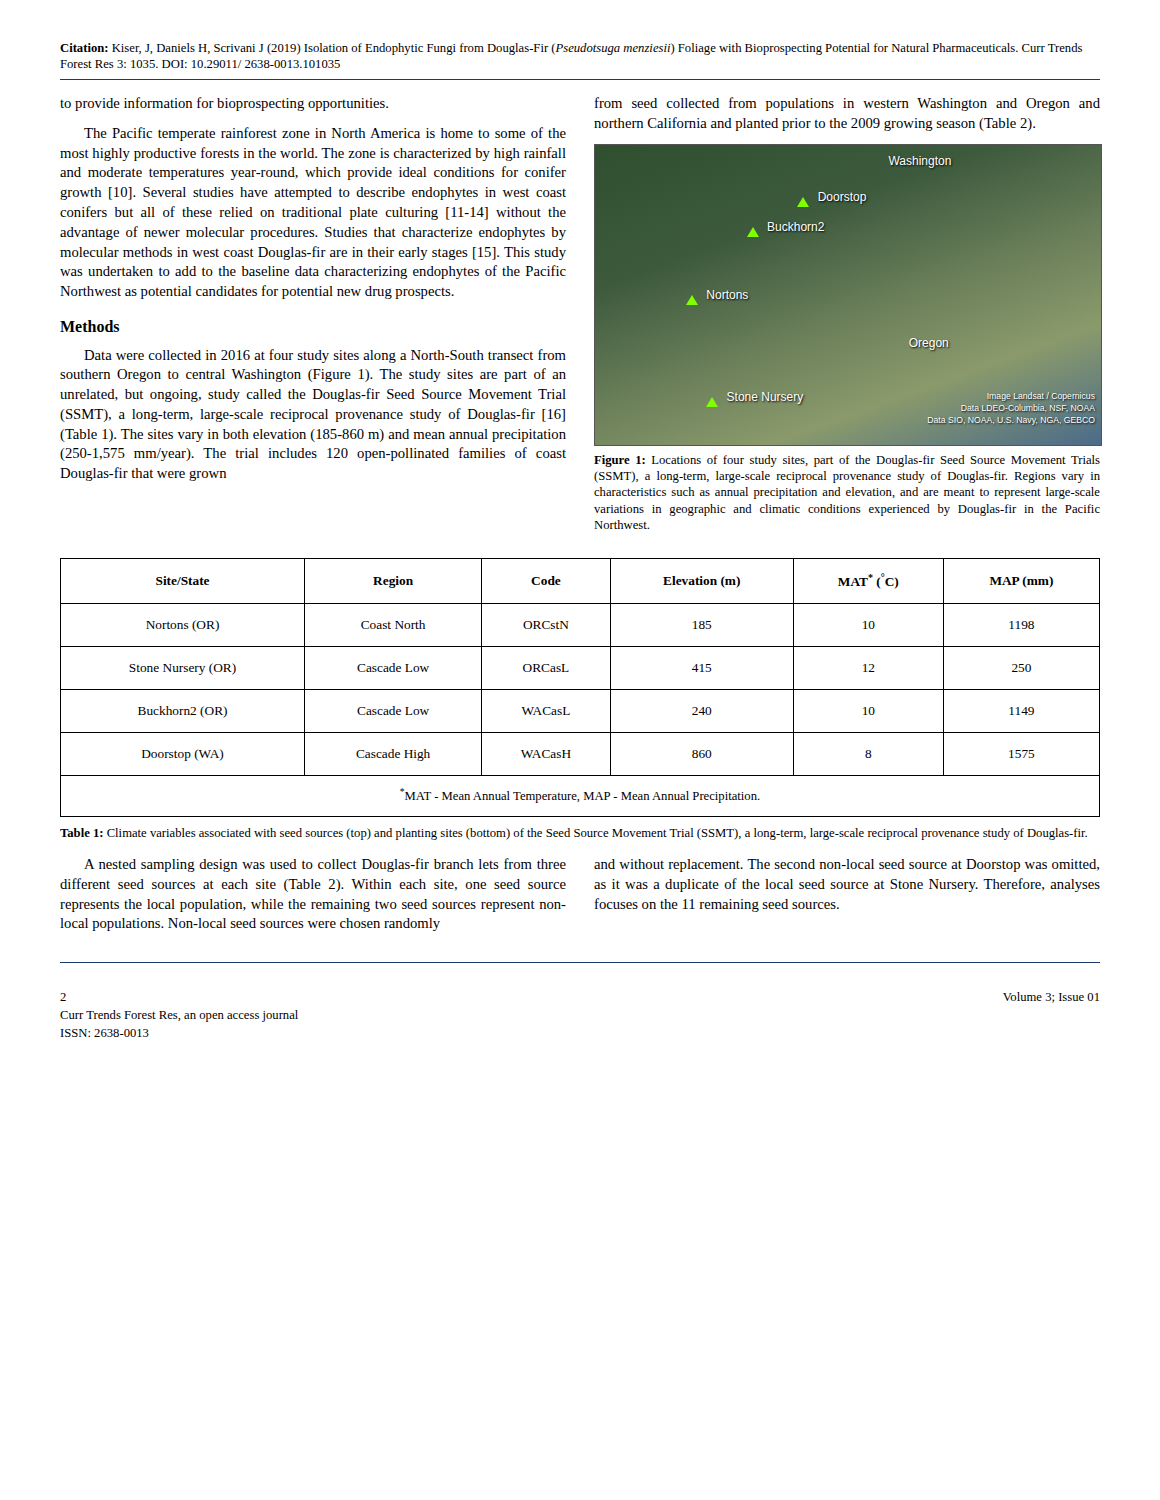Citation: Kiser, J, Daniels H, Scrivani J (2019) Isolation of Endophytic Fungi from Douglas-Fir (Pseudotsuga menziesii) Foliage with Bioprospecting Potential for Natural Pharmaceuticals. Curr Trends Forest Res 3: 1035. DOI: 10.29011/ 2638-0013.101035
to provide information for bioprospecting opportunities.
The Pacific temperate rainforest zone in North America is home to some of the most highly productive forests in the world. The zone is characterized by high rainfall and moderate temperatures year-round, which provide ideal conditions for conifer growth [10]. Several studies have attempted to describe endophytes in west coast conifers but all of these relied on traditional plate culturing [11-14] without the advantage of newer molecular procedures. Studies that characterize endophytes by molecular methods in west coast Douglas-fir are in their early stages [15]. This study was undertaken to add to the baseline data characterizing endophytes of the Pacific Northwest as potential candidates for potential new drug prospects.
Methods
Data were collected in 2016 at four study sites along a North-South transect from southern Oregon to central Washington (Figure 1). The study sites are part of an unrelated, but ongoing, study called the Douglas-fir Seed Source Movement Trial (SSMT), a long-term, large-scale reciprocal provenance study of Douglas-fir [16] (Table 1). The sites vary in both elevation (185-860 m) and mean annual precipitation (250-1,575 mm/year). The trial includes 120 open-pollinated families of coast Douglas-fir that were grown
from seed collected from populations in western Washington and Oregon and northern California and planted prior to the 2009 growing season (Table 2).
Washington Doorstop Buckhorn2 Nortons Oregon Stone Nursery Image Landsat / Copernicus
Data LDEO-Columbia, NSF, NOAA
Data SIO, NOAA, U.S. Navy, NGA, GEBCO
Figure 1: Locations of four study sites, part of the Douglas-fir Seed Source Movement Trials (SSMT), a long-term, large-scale reciprocal provenance study of Douglas-fir. Regions vary in characteristics such as annual precipitation and elevation, and are meant to represent large-scale variations in geographic and climatic conditions experienced by Douglas-fir in the Pacific Northwest.
| Site/State | Region | Code | Elevation (m) | MAT * ( ° C) | MAP (mm) |
| --- | --- | --- | --- | --- | --- |
| Nortons (OR) | Coast North | ORCstN | 185 | 10 | 1198 |
| Stone Nursery (OR) | Cascade Low | ORCasL | 415 | 12 | 250 |
| Buckhorn2 (OR) | Cascade Low | WACasL | 240 | 10 | 1149 |
| Doorstop (WA) | Cascade High | WACasH | 860 | 8 | 1575 |
| * MAT - Mean Annual Temperature, MAP - Mean Annual Precipitation. |
Table 1: Climate variables associated with seed sources (top) and planting sites (bottom) of the Seed Source Movement Trial (SSMT), a long-term, large-scale reciprocal provenance study of Douglas-fir.
A nested sampling design was used to collect Douglas-fir branch lets from three different seed sources at each site (Table 2). Within each site, one seed source represents the local population, while the remaining two seed sources represent non-local populations. Non-local seed sources were chosen randomly
and without replacement. The second non-local seed source at Doorstop was omitted, as it was a duplicate of the local seed source at Stone Nursery. Therefore, analyses focuses on the 11 remaining seed sources.
2
Curr Trends Forest Res, an open access journal
ISSN: 2638-0013
Volume 3; Issue 01